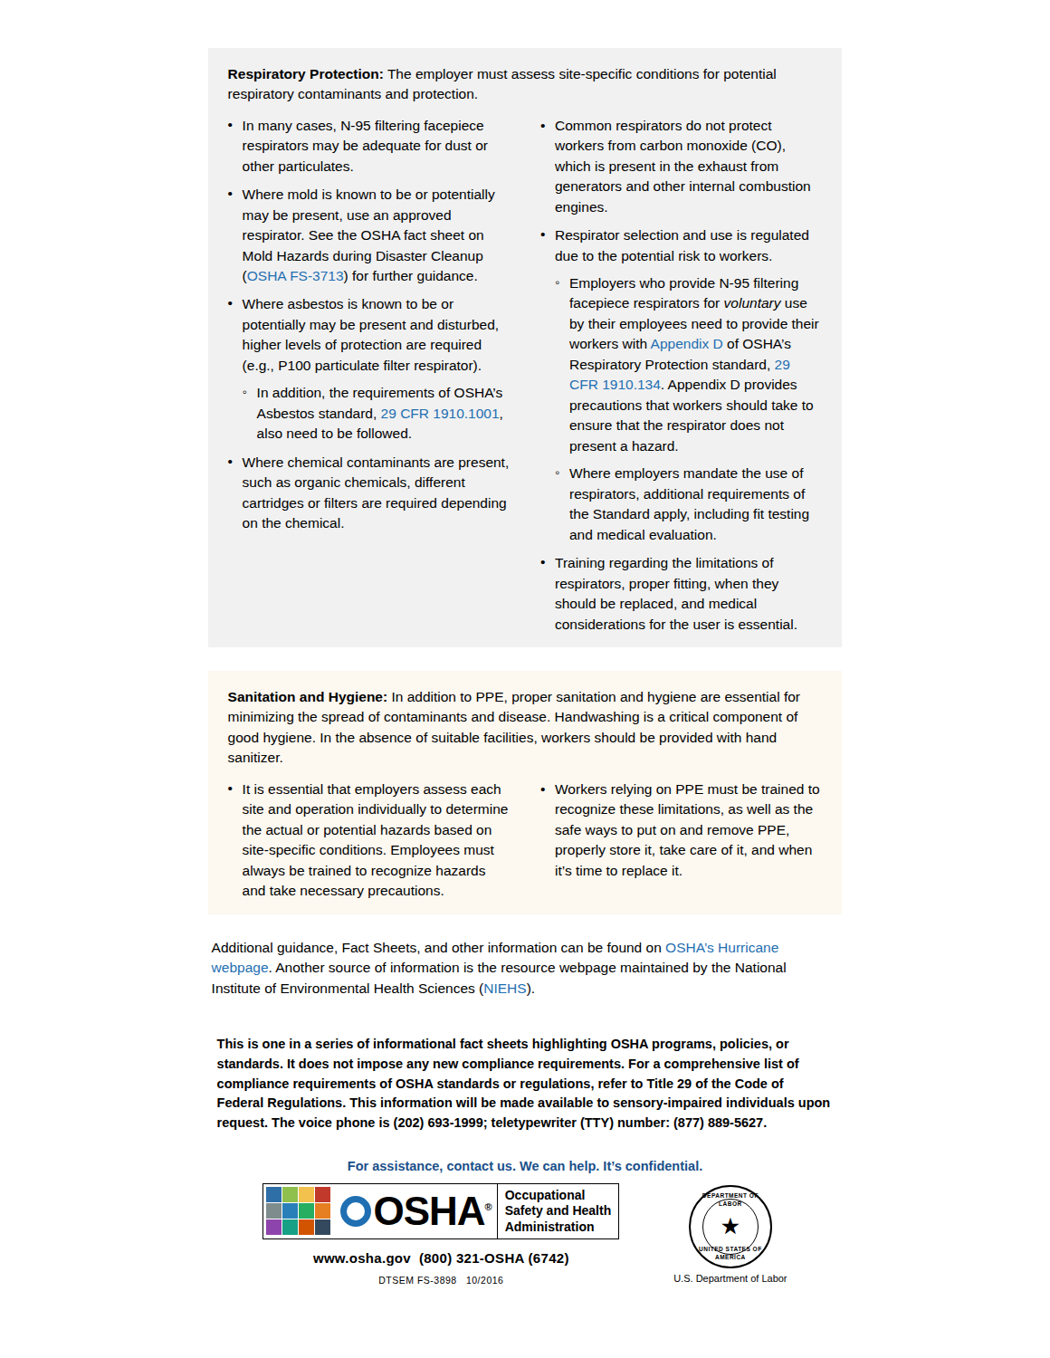Respiratory Protection: The employer must assess site-specific conditions for potential respiratory contaminants and protection.
In many cases, N-95 filtering facepiece respirators may be adequate for dust or other particulates.
Where mold is known to be or potentially may be present, use an approved respirator. See the OSHA fact sheet on Mold Hazards during Disaster Cleanup (OSHA FS-3713) for further guidance.
Where asbestos is known to be or potentially may be present and disturbed, higher levels of protection are required (e.g., P100 particulate filter respirator).
In addition, the requirements of OSHA’s Asbestos standard, 29 CFR 1910.1001, also need to be followed.
Where chemical contaminants are present, such as organic chemicals, different cartridges or filters are required depending on the chemical.
Common respirators do not protect workers from carbon monoxide (CO), which is present in the exhaust from generators and other internal combustion engines.
Respirator selection and use is regulated due to the potential risk to workers.
Employers who provide N-95 filtering facepiece respirators for voluntary use by their employees need to provide their workers with Appendix D of OSHA’s Respiratory Protection standard, 29 CFR 1910.134. Appendix D provides precautions that workers should take to ensure that the respirator does not present a hazard.
Where employers mandate the use of respirators, additional requirements of the Standard apply, including fit testing and medical evaluation.
Training regarding the limitations of respirators, proper fitting, when they should be replaced, and medical considerations for the user is essential.
Sanitation and Hygiene: In addition to PPE, proper sanitation and hygiene are essential for minimizing the spread of contaminants and disease. Handwashing is a critical component of good hygiene. In the absence of suitable facilities, workers should be provided with hand sanitizer.
It is essential that employers assess each site and operation individually to determine the actual or potential hazards based on site-specific conditions. Employees must always be trained to recognize hazards and take necessary precautions.
Workers relying on PPE must be trained to recognize these limitations, as well as the safe ways to put on and remove PPE, properly store it, take care of it, and when it’s time to replace it.
Additional guidance, Fact Sheets, and other information can be found on OSHA’s Hurricane webpage. Another source of information is the resource webpage maintained by the National Institute of Environmental Health Sciences (NIEHS).
This is one in a series of informational fact sheets highlighting OSHA programs, policies, or standards. It does not impose any new compliance requirements. For a comprehensive list of compliance requirements of OSHA standards or regulations, refer to Title 29 of the Code of Federal Regulations. This information will be made available to sensory-impaired individuals upon request. The voice phone is (202) 693-1999; teletypewriter (TTY) number: (877) 889-5627.
For assistance, contact us. We can help. It’s confidential.
OSHA®
Occupational Safety and Health Administration
www.osha.gov (800) 321-OSHA (6742)
DTSEM FS-3898 10/2016
DEPARTMENT OF LABOR
★
UNITED STATES OF AMERICA
U.S. Department of Labor